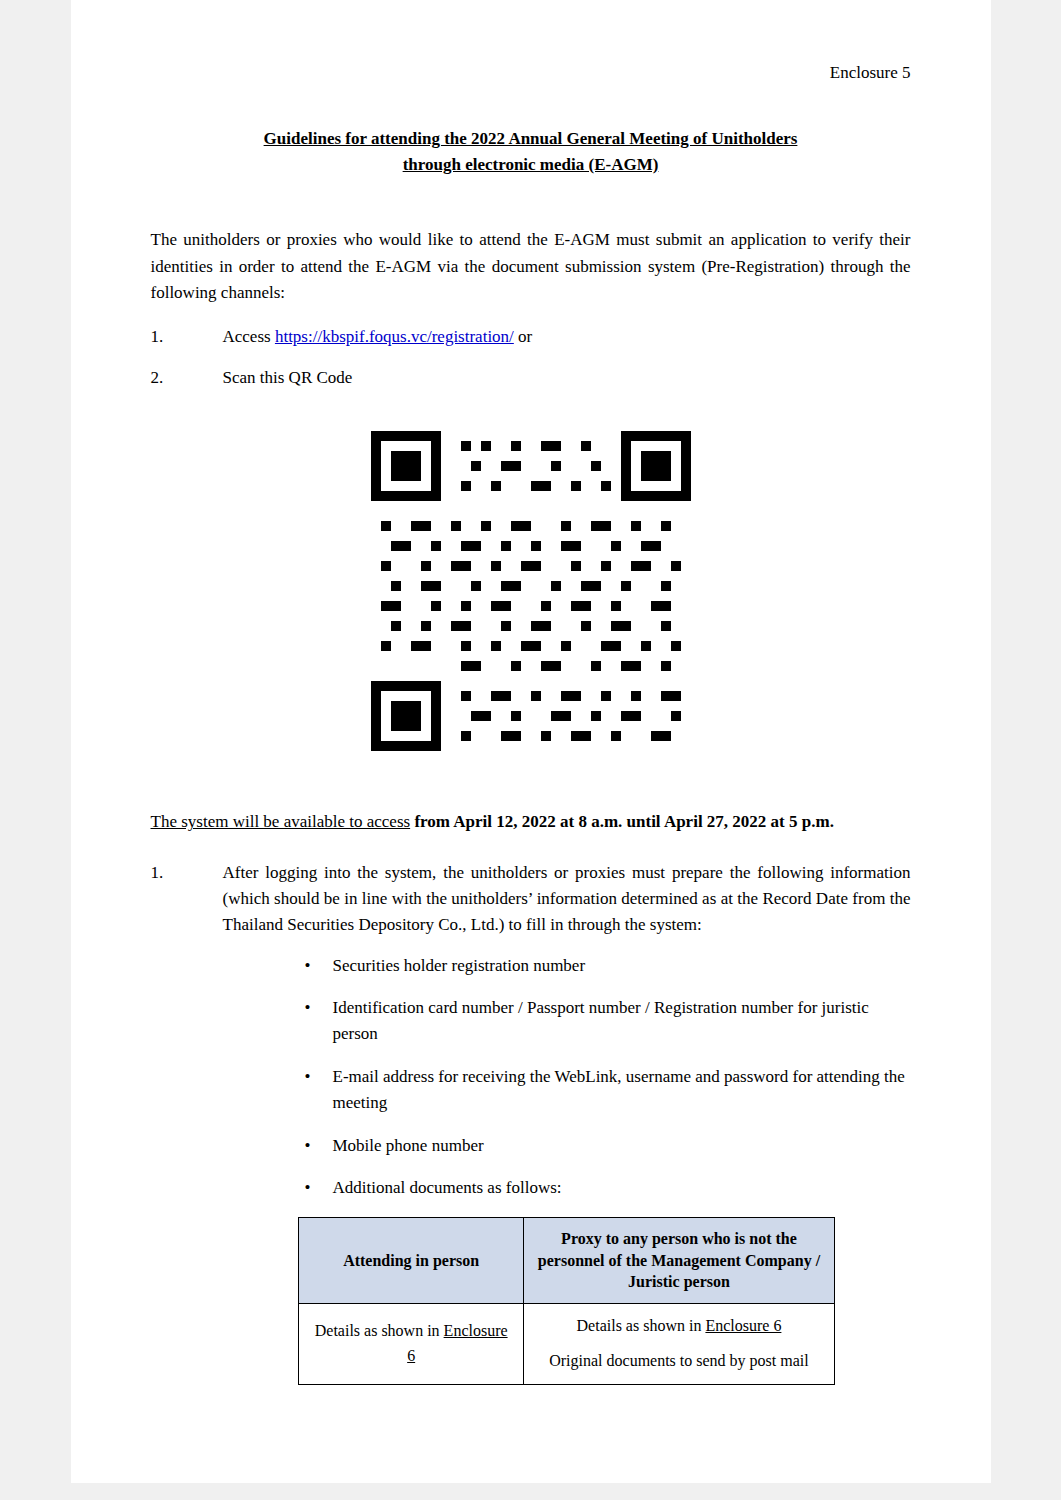Enclosure 5
Guidelines for attending the 2022 Annual General Meeting of Unitholders
through electronic media (E-AGM)
The unitholders or proxies who would like to attend the E-AGM must submit an application to verify their identities in order to attend the E-AGM via the document submission system (Pre-Registration) through the following channels:
Access https://kbspif.foqus.vc/registration/ or
Scan this QR Code
The system will be available to access from April 12, 2022 at 8 a.m. until April 27, 2022 at 5 p.m.
After logging into the system, the unitholders or proxies must prepare the following information (which should be in line with the unitholders’ information determined as at the Record Date from the Thailand Securities Depository Co., Ltd.) to fill in through the system:
Securities holder registration number
Identification card number / Passport number / Registration number for juristic person
E-mail address for receiving the WebLink, username and password for attending the meeting
Mobile phone number
Additional documents as follows:
| Attending in person | Proxy to any person who is not the personnel of the Management Company / Juristic person |
| --- | --- |
| Details as shown in Enclosure 6 | Details as shown in Enclosure 6 Original documents to send by post mail |